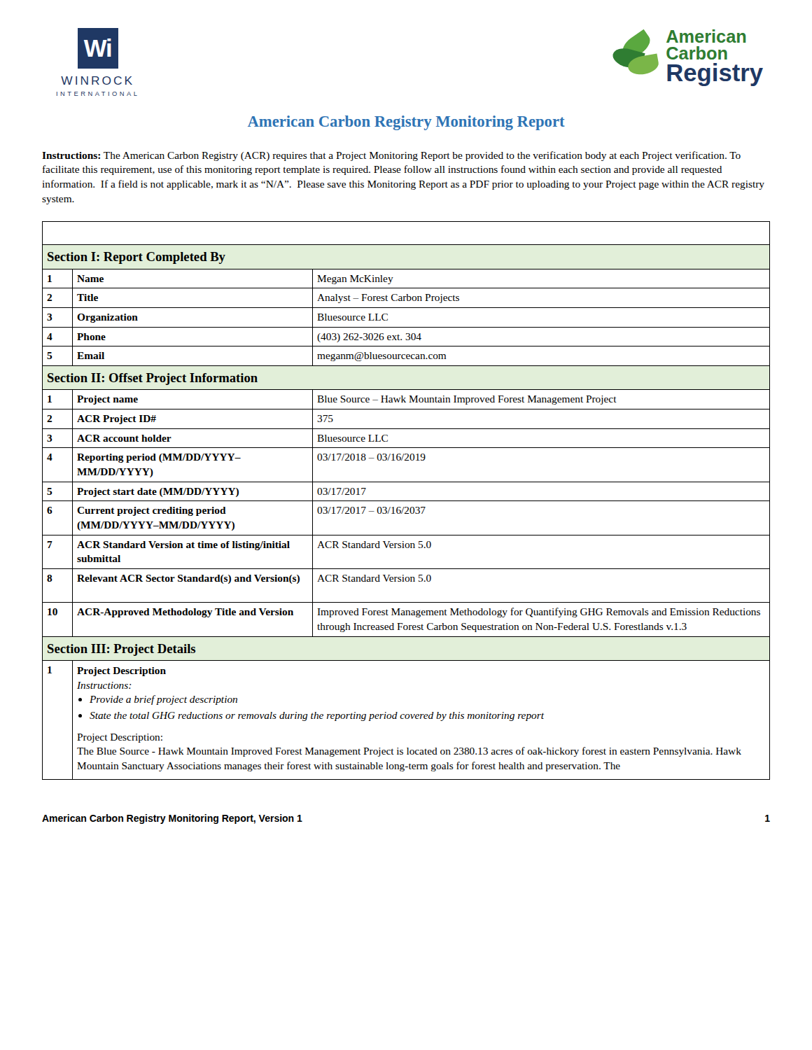Wi
WINROCK
INTERNATIONAL
American
Carbon
Registry
American Carbon Registry Monitoring Report
Instructions: The American Carbon Registry (ACR) requires that a Project Monitoring Report be provided to the verification body at each Project verification. To facilitate this requirement, use of this monitoring report template is required. Please follow all instructions found within each section and provide all requested information. If a field is not applicable, mark it as “N/A”. Please save this Monitoring Report as a PDF prior to uploading to your Project page within the ACR registry system.
| Section I: Report Completed By |
| 1 | Name | Megan McKinley |
| 2 | Title | Analyst – Forest Carbon Projects |
| 3 | Organization | Bluesource LLC |
| 4 | Phone | (403) 262-3026 ext. 304 |
| 5 | Email | meganm@bluesourcecan.com |
| Section II: Offset Project Information |
| 1 | Project name | Blue Source – Hawk Mountain Improved Forest Management Project |
| 2 | ACR Project ID# | 375 |
| 3 | ACR account holder | Bluesource LLC |
| 4 | Reporting period (MM/DD/YYYY–MM/DD/YYYY) | 03/17/2018 – 03/16/2019 |
| 5 | Project start date (MM/DD/YYYY) | 03/17/2017 |
| 6 | Current project crediting period (MM/DD/YYYY–MM/DD/YYYY) | 03/17/2017 – 03/16/2037 |
| 7 | ACR Standard Version at time of listing/initial submittal | ACR Standard Version 5.0 |
| 8 | Relevant ACR Sector Standard(s) and Version(s) | ACR Standard Version 5.0 |
| 10 | ACR-Approved Methodology Title and Version | Improved Forest Management Methodology for Quantifying GHG Removals and Emission Reductions through Increased Forest Carbon Sequestration on Non-Federal U.S. Forestlands v.1.3 |
| Section III: Project Details |
| 1 | Project Description Instructions: Provide a brief project description State the total GHG reductions or removals during the reporting period covered by this monitoring report Project Description: The Blue Source - Hawk Mountain Improved Forest Management Project is located on 2380.13 acres of oak-hickory forest in eastern Pennsylvania. Hawk Mountain Sanctuary Associations manages their forest with sustainable long-term goals for forest health and preservation. The |
American Carbon Registry Monitoring Report, Version 1
1